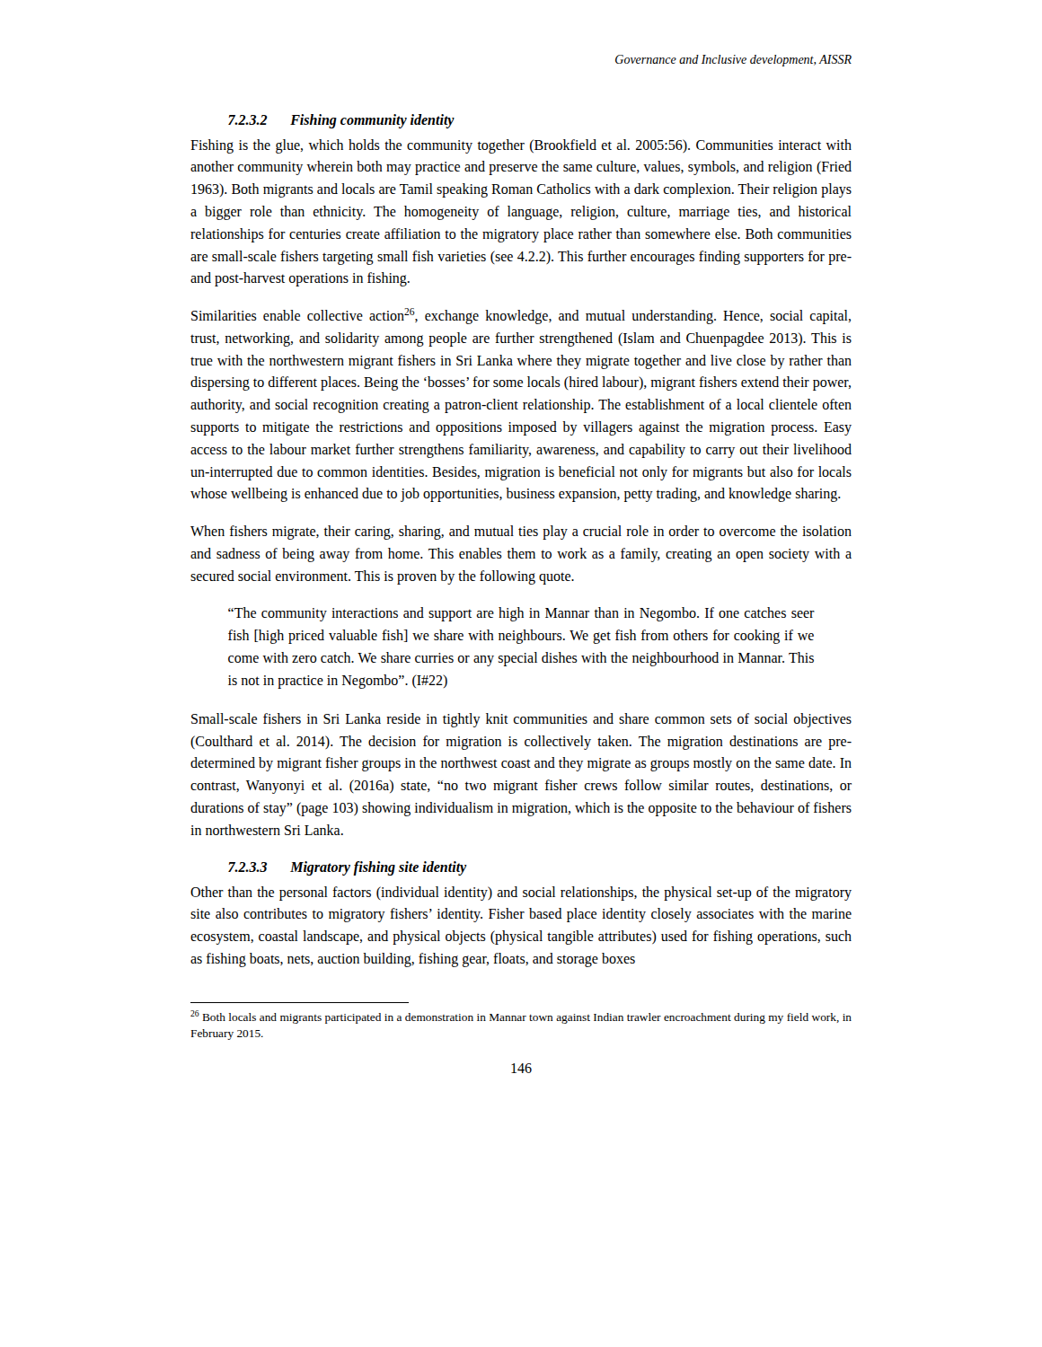Governance and Inclusive development, AISSR
7.2.3.2 Fishing community identity
Fishing is the glue, which holds the community together (Brookfield et al. 2005:56). Communities interact with another community wherein both may practice and preserve the same culture, values, symbols, and religion (Fried 1963). Both migrants and locals are Tamil speaking Roman Catholics with a dark complexion. Their religion plays a bigger role than ethnicity. The homogeneity of language, religion, culture, marriage ties, and historical relationships for centuries create affiliation to the migratory place rather than somewhere else. Both communities are small-scale fishers targeting small fish varieties (see 4.2.2). This further encourages finding supporters for pre-and post-harvest operations in fishing.
Similarities enable collective action26, exchange knowledge, and mutual understanding. Hence, social capital, trust, networking, and solidarity among people are further strengthened (Islam and Chuenpagdee 2013). This is true with the northwestern migrant fishers in Sri Lanka where they migrate together and live close by rather than dispersing to different places. Being the ‘bosses’ for some locals (hired labour), migrant fishers extend their power, authority, and social recognition creating a patron-client relationship. The establishment of a local clientele often supports to mitigate the restrictions and oppositions imposed by villagers against the migration process. Easy access to the labour market further strengthens familiarity, awareness, and capability to carry out their livelihood un-interrupted due to common identities. Besides, migration is beneficial not only for migrants but also for locals whose wellbeing is enhanced due to job opportunities, business expansion, petty trading, and knowledge sharing.
When fishers migrate, their caring, sharing, and mutual ties play a crucial role in order to overcome the isolation and sadness of being away from home. This enables them to work as a family, creating an open society with a secured social environment. This is proven by the following quote.
“The community interactions and support are high in Mannar than in Negombo. If one catches seer fish [high priced valuable fish] we share with neighbours. We get fish from others for cooking if we come with zero catch. We share curries or any special dishes with the neighbourhood in Mannar. This is not in practice in Negombo”. (I#22)
Small-scale fishers in Sri Lanka reside in tightly knit communities and share common sets of social objectives (Coulthard et al. 2014). The decision for migration is collectively taken. The migration destinations are pre-determined by migrant fisher groups in the northwest coast and they migrate as groups mostly on the same date. In contrast, Wanyonyi et al. (2016a) state, “no two migrant fisher crews follow similar routes, destinations, or durations of stay” (page 103) showing individualism in migration, which is the opposite to the behaviour of fishers in northwestern Sri Lanka.
7.2.3.3 Migratory fishing site identity
Other than the personal factors (individual identity) and social relationships, the physical set-up of the migratory site also contributes to migratory fishers’ identity. Fisher based place identity closely associates with the marine ecosystem, coastal landscape, and physical objects (physical tangible attributes) used for fishing operations, such as fishing boats, nets, auction building, fishing gear, floats, and storage boxes
26 Both locals and migrants participated in a demonstration in Mannar town against Indian trawler encroachment during my field work, in February 2015.
146